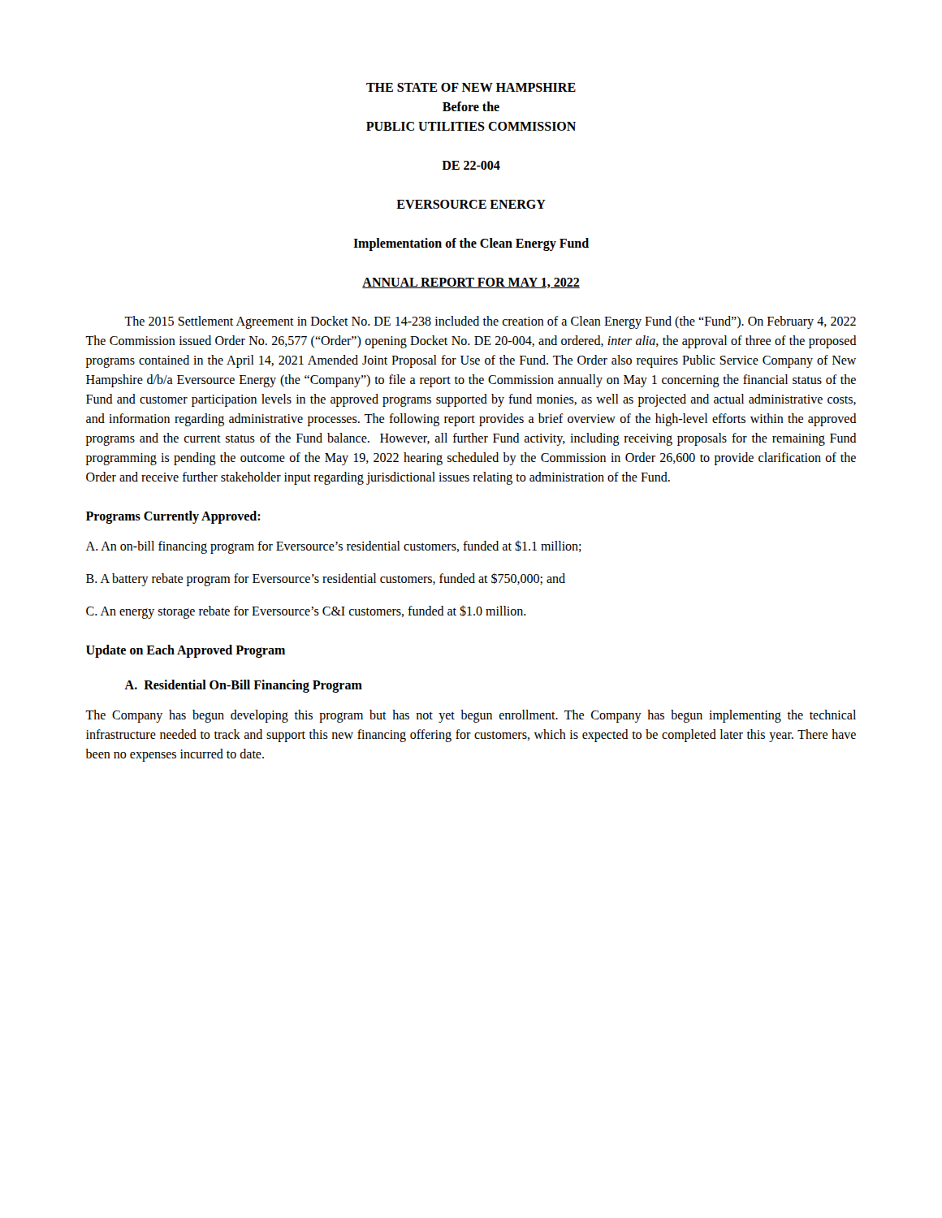THE STATE OF NEW HAMPSHIRE
Before the
PUBLIC UTILITIES COMMISSION
DE 22-004
EVERSOURCE ENERGY
Implementation of the Clean Energy Fund
ANNUAL REPORT FOR MAY 1, 2022
The 2015 Settlement Agreement in Docket No. DE 14-238 included the creation of a Clean Energy Fund (the “Fund”). On February 4, 2022 The Commission issued Order No. 26,577 (“Order”) opening Docket No. DE 20-004, and ordered, inter alia, the approval of three of the proposed programs contained in the April 14, 2021 Amended Joint Proposal for Use of the Fund. The Order also requires Public Service Company of New Hampshire d/b/a Eversource Energy (the “Company”) to file a report to the Commission annually on May 1 concerning the financial status of the Fund and customer participation levels in the approved programs supported by fund monies, as well as projected and actual administrative costs, and information regarding administrative processes. The following report provides a brief overview of the high-level efforts within the approved programs and the current status of the Fund balance. However, all further Fund activity, including receiving proposals for the remaining Fund programming is pending the outcome of the May 19, 2022 hearing scheduled by the Commission in Order 26,600 to provide clarification of the Order and receive further stakeholder input regarding jurisdictional issues relating to administration of the Fund.
Programs Currently Approved:
A. An on-bill financing program for Eversource’s residential customers, funded at $1.1 million;
B. A battery rebate program for Eversource’s residential customers, funded at $750,000; and
C. An energy storage rebate for Eversource’s C&I customers, funded at $1.0 million.
Update on Each Approved Program
A. Residential On-Bill Financing Program
The Company has begun developing this program but has not yet begun enrollment. The Company has begun implementing the technical infrastructure needed to track and support this new financing offering for customers, which is expected to be completed later this year. There have been no expenses incurred to date.